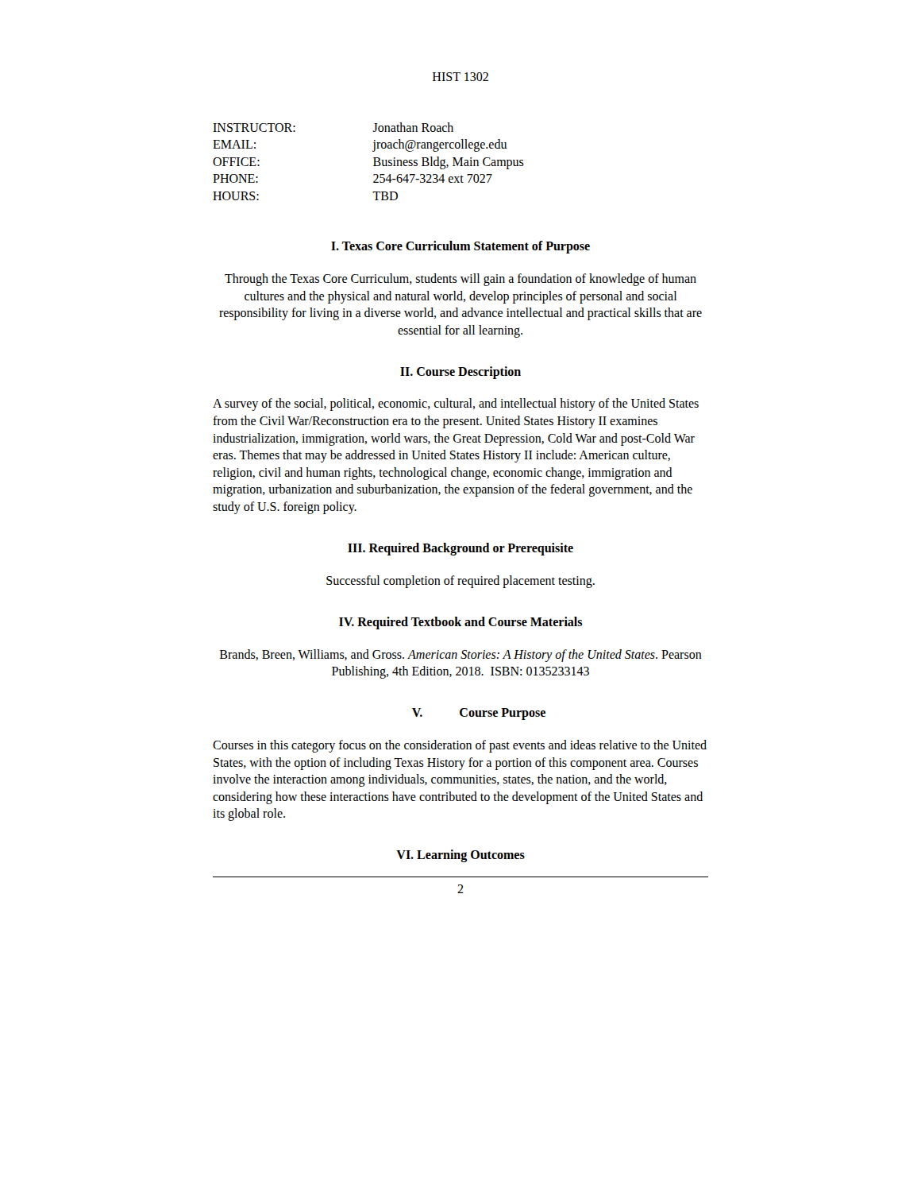HIST 1302
| INSTRUCTOR: | Jonathan Roach |
| EMAIL: | jroach@rangercollege.edu |
| OFFICE: | Business Bldg, Main Campus |
| PHONE: | 254-647-3234 ext 7027 |
| HOURS: | TBD |
I. Texas Core Curriculum Statement of Purpose
Through the Texas Core Curriculum, students will gain a foundation of knowledge of human cultures and the physical and natural world, develop principles of personal and social responsibility for living in a diverse world, and advance intellectual and practical skills that are essential for all learning.
II. Course Description
A survey of the social, political, economic, cultural, and intellectual history of the United States from the Civil War/Reconstruction era to the present. United States History II examines industrialization, immigration, world wars, the Great Depression, Cold War and post-Cold War eras. Themes that may be addressed in United States History II include: American culture, religion, civil and human rights, technological change, economic change, immigration and migration, urbanization and suburbanization, the expansion of the federal government, and the study of U.S. foreign policy.
III. Required Background or Prerequisite
Successful completion of required placement testing.
IV. Required Textbook and Course Materials
Brands, Breen, Williams, and Gross. American Stories: A History of the United States. Pearson Publishing, 4th Edition, 2018. ISBN: 0135233143
V. Course Purpose
Courses in this category focus on the consideration of past events and ideas relative to the United States, with the option of including Texas History for a portion of this component area. Courses involve the interaction among individuals, communities, states, the nation, and the world, considering how these interactions have contributed to the development of the United States and its global role.
VI. Learning Outcomes
2